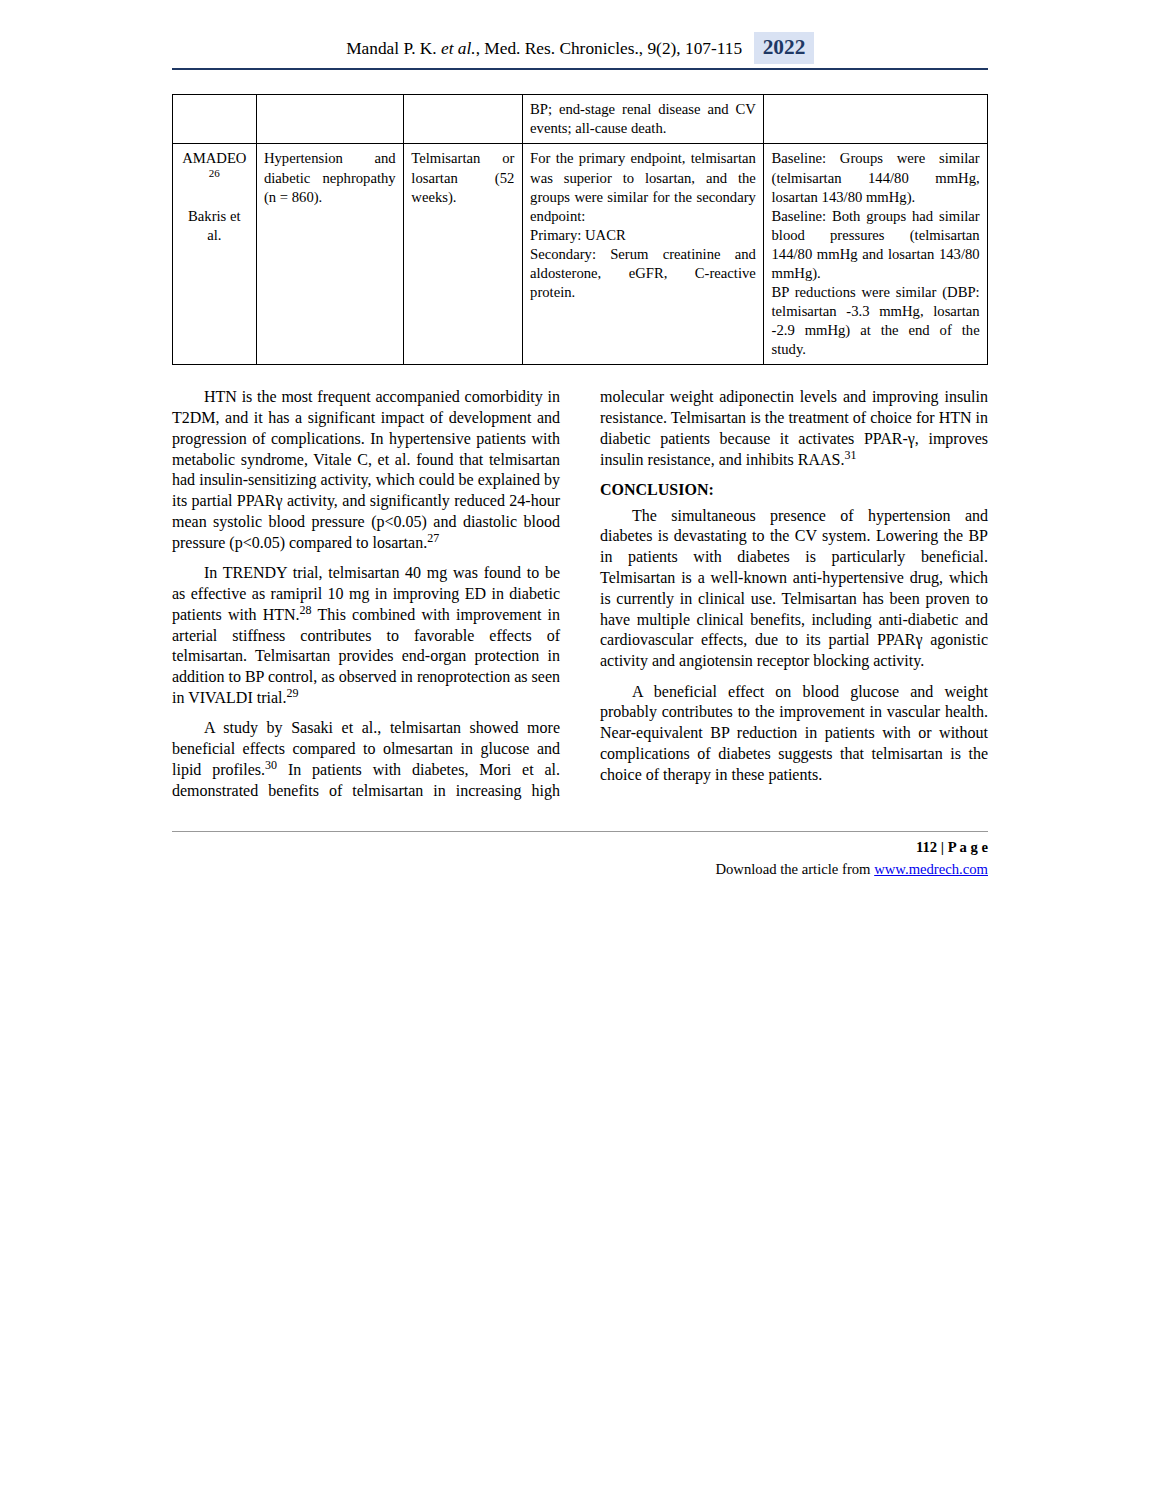Mandal P. K. et al., Med. Res. Chronicles., 9(2), 107-115
2022
| | | | BP; end-stage renal disease and CV events; all-cause death. | |
| AMADEO 26 Bakris et al. | Hypertension and diabetic nephropathy (n = 860). | Telmisartan or losartan (52 weeks). | For the primary endpoint, telmisartan was superior to losartan, and the groups were similar for the secondary endpoint: Primary: UACR Secondary: Serum creatinine and aldosterone, eGFR, C-reactive protein. | Baseline: Groups were similar (telmisartan 144/80 mmHg, losartan 143/80 mmHg). Baseline: Both groups had similar blood pressures (telmisartan 144/80 mmHg and losartan 143/80 mmHg). BP reductions were similar (DBP: telmisartan -3.3 mmHg, losartan -2.9 mmHg) at the end of the study. |
HTN is the most frequent accompanied comorbidity in T2DM, and it has a significant impact of development and progression of complications. In hypertensive patients with metabolic syndrome, Vitale C, et al. found that telmisartan had insulin-sensitizing activity, which could be explained by its partial PPARγ activity, and significantly reduced 24-hour mean systolic blood pressure (p<0.05) and diastolic blood pressure (p<0.05) compared to losartan.27
In TRENDY trial, telmisartan 40 mg was found to be as effective as ramipril 10 mg in improving ED in diabetic patients with HTN.28 This combined with improvement in arterial stiffness contributes to favorable effects of telmisartan. Telmisartan provides end-organ protection in addition to BP control, as observed in renoprotection as seen in VIVALDI trial.29
A study by Sasaki et al., telmisartan showed more beneficial effects compared to olmesartan in glucose and lipid profiles.30 In patients with diabetes, Mori et al. demonstrated benefits of telmisartan in increasing high molecular weight adiponectin levels and improving insulin resistance. Telmisartan is the treatment of choice for HTN in diabetic patients because it activates PPAR-γ, improves insulin resistance, and inhibits RAAS.31
CONCLUSION:
The simultaneous presence of hypertension and diabetes is devastating to the CV system. Lowering the BP in patients with diabetes is particularly beneficial. Telmisartan is a well-known anti-hypertensive drug, which is currently in clinical use. Telmisartan has been proven to have multiple clinical benefits, including anti-diabetic and cardiovascular effects, due to its partial PPARγ agonistic activity and angiotensin receptor blocking activity.
A beneficial effect on blood glucose and weight probably contributes to the improvement in vascular health. Near-equivalent BP reduction in patients with or without complications of diabetes suggests that telmisartan is the choice of therapy in these patients.
112 | P a g e Download the article from www.medrech.com